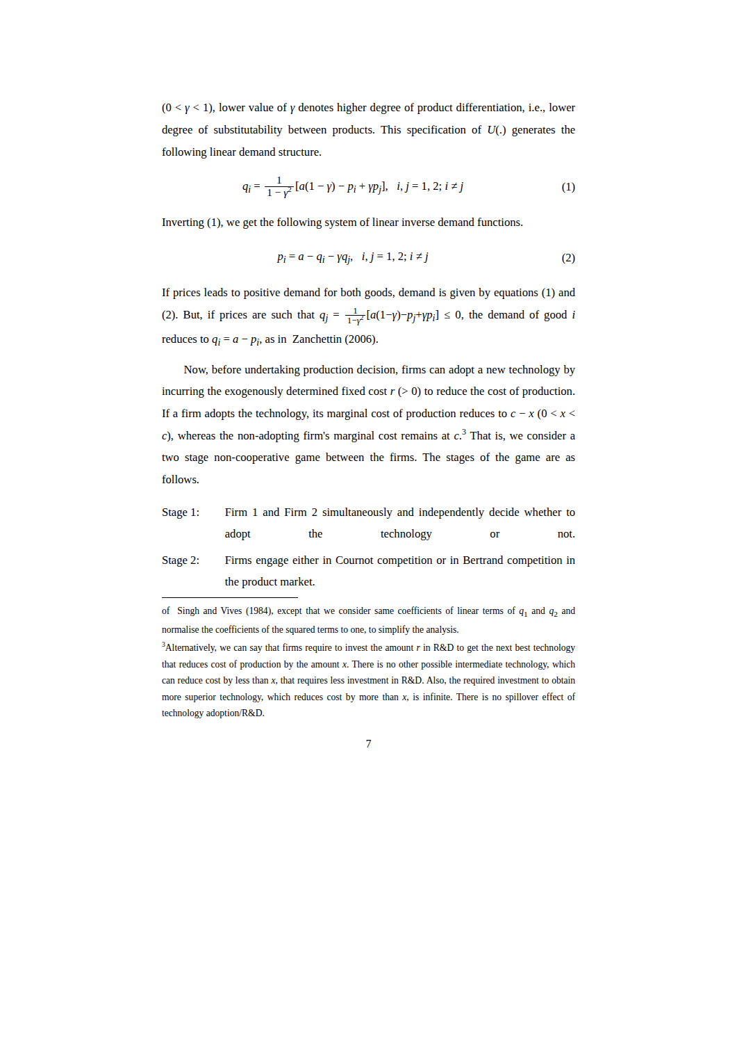(0 < γ < 1), lower value of γ denotes higher degree of product differentiation, i.e., lower degree of substitutability between products. This specification of U(.) generates the following linear demand structure.
qi = 11 − γ2[a(1 − γ) − pi + γpj], i, j = 1, 2; i ≠ j
(1)
Inverting (1), we get the following system of linear inverse demand functions.
pi = a − qi − γqj, i, j = 1, 2; i ≠ j
(2)
If prices leads to positive demand for both goods, demand is given by equations (1) and (2). But, if prices are such that qj = 11−γ2[a(1−γ)−pj+γpi] ≤ 0, the demand of good i reduces to qi = a − pi, as in Zanchettin (2006).
Now, before undertaking production decision, firms can adopt a new technology by incurring the exogenously determined fixed cost r (> 0) to reduce the cost of production. If a firm adopts the technology, its marginal cost of production reduces to c − x (0 < x < c), whereas the non-adopting firm's marginal cost remains at c.3 That is, we consider a two stage non-cooperative game between the firms. The stages of the game are as follows.
Stage 1:
Firm 1 and Firm 2 simultaneously and independently decide whether to adopt the technology or not.
Stage 2:
Firms engage either in Cournot competition or in Bertrand competition in the product market.
of Singh and Vives (1984), except that we consider same coefficients of linear terms of q1 and q2 and normalise the coefficients of the squared terms to one, to simplify the analysis.
3 Alternatively, we can say that firms require to invest the amount r in R&D to get the next best technology that reduces cost of production by the amount x. There is no other possible intermediate technology, which can reduce cost by less than x, that requires less investment in R&D. Also, the required investment to obtain more superior technology, which reduces cost by more than x, is infinite. There is no spillover effect of technology adoption/R&D.
7